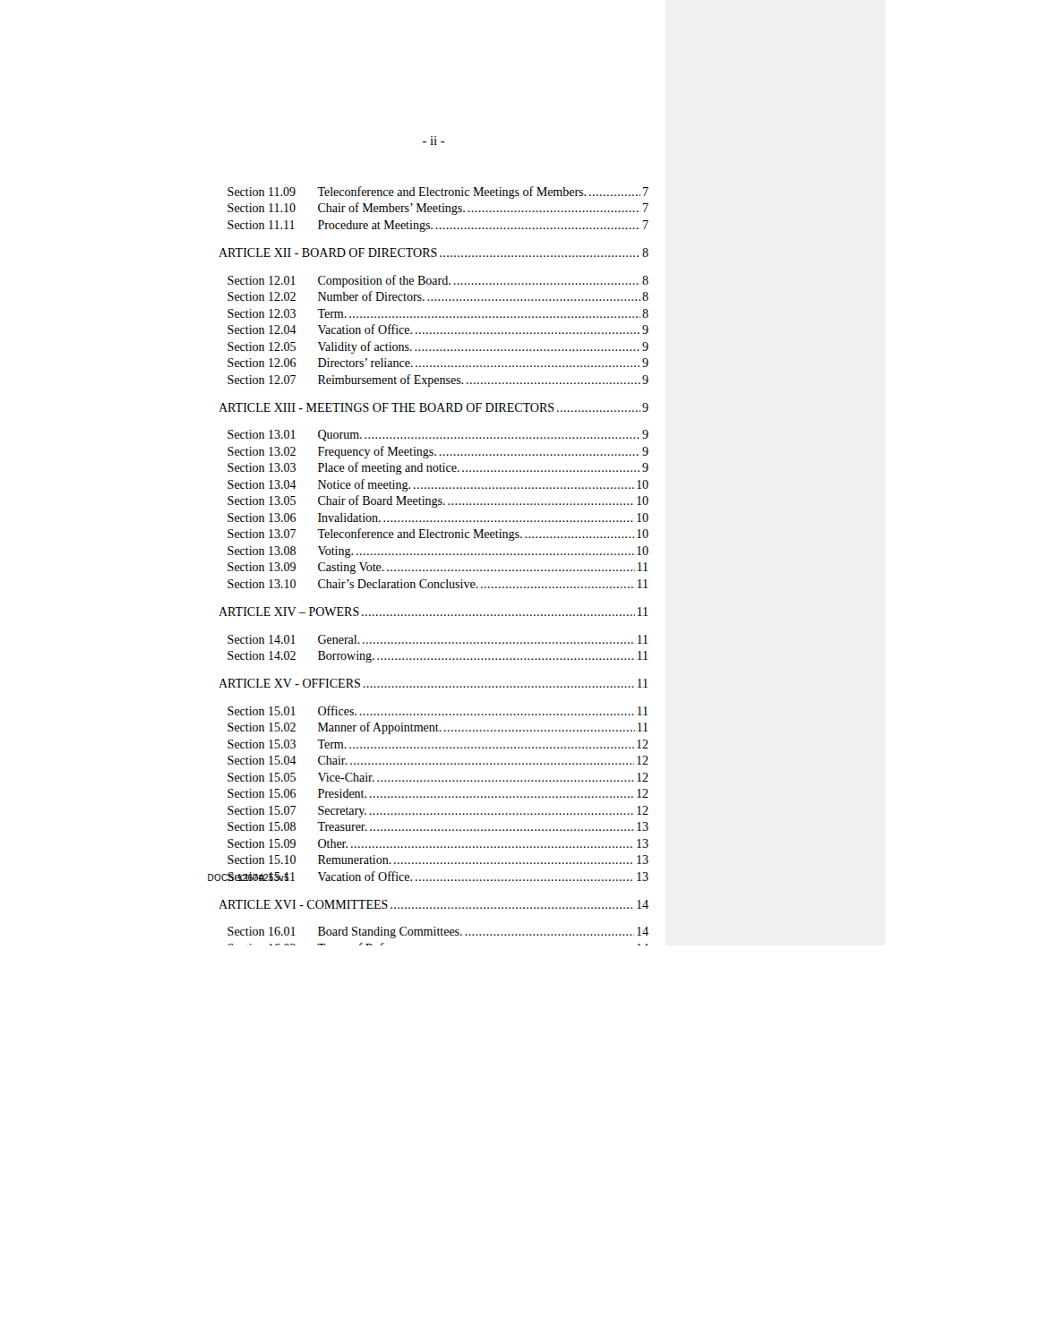- ii -
Section 11.09 Teleconference and Electronic Meetings of Members.................................. 7
Section 11.10 Chair of Members’ Meetings.......................................................................... 7
Section 11.11 Procedure at Meetings.................................................................................. 7
ARTICLE XII - BOARD OF DIRECTORS.............................................................................. 8
Section 12.01 Composition of the Board............................................................................. 8
Section 12.02 Number of Directors.................................................................................... 8
Section 12.03 Term.......................................................................................................... 8
Section 12.04 Vacation of Office....................................................................................... 9
Section 12.05 Validity of actions....................................................................................... 9
Section 12.06 Directors’ reliance....................................................................................... 9
Section 12.07 Reimbursement of Expenses.......................................................................... 9
ARTICLE XIII - MEETINGS OF THE BOARD OF DIRECTORS............................................ 9
Section 13.01 Quorum..................................................................................................... 9
Section 13.02 Frequency of Meetings................................................................................. 9
Section 13.03 Place of meeting and notice........................................................................... 9
Section 13.04 Notice of meeting..................................................................................... 10
Section 13.05 Chair of Board Meetings........................................................................... 10
Section 13.06 Invalidation............................................................................................ 10
Section 13.07 Teleconference and Electronic Meetings........................................................ 10
Section 13.08 Voting.................................................................................................... 10
Section 13.09 Casting Vote........................................................................................... 11
Section 13.10 Chair’s Declaration Conclusive...................................................................... 11
ARTICLE XIV – POWERS................................................................................................. 11
Section 14.01 General.................................................................................................... 11
Section 14.02 Borrowing.............................................................................................. 11
ARTICLE XV - OFFICERS................................................................................................. 11
Section 15.01 Offices.................................................................................................... 11
Section 15.02 Manner of Appointment............................................................................. 11
Section 15.03 Term........................................................................................................ 12
Section 15.04 Chair........................................................................................................ 12
Section 15.05 Vice-Chair.............................................................................................. 12
Section 15.06 President................................................................................................. 12
Section 15.07 Secretary................................................................................................ 12
Section 15.08 Treasurer................................................................................................ 13
Section 15.09 Other...................................................................................................... 13
Section 15.10 Remuneration........................................................................................ 13
Section 15.11 Vacation of Office..................................................................................... 13
ARTICLE XVI - COMMITTEES............................................................................................. 14
Section 16.01 Board Standing Committees........................................................................ 14
Section 16.02 Terms of Reference................................................................................... 14
Section 16.03 Reimbursement of Expenses........................................................................ 14
Section 16.04 Appointment........................................................................................ 14
Section 16.05 Executive Committee................................................................................. 14
DOCS 12674253v5